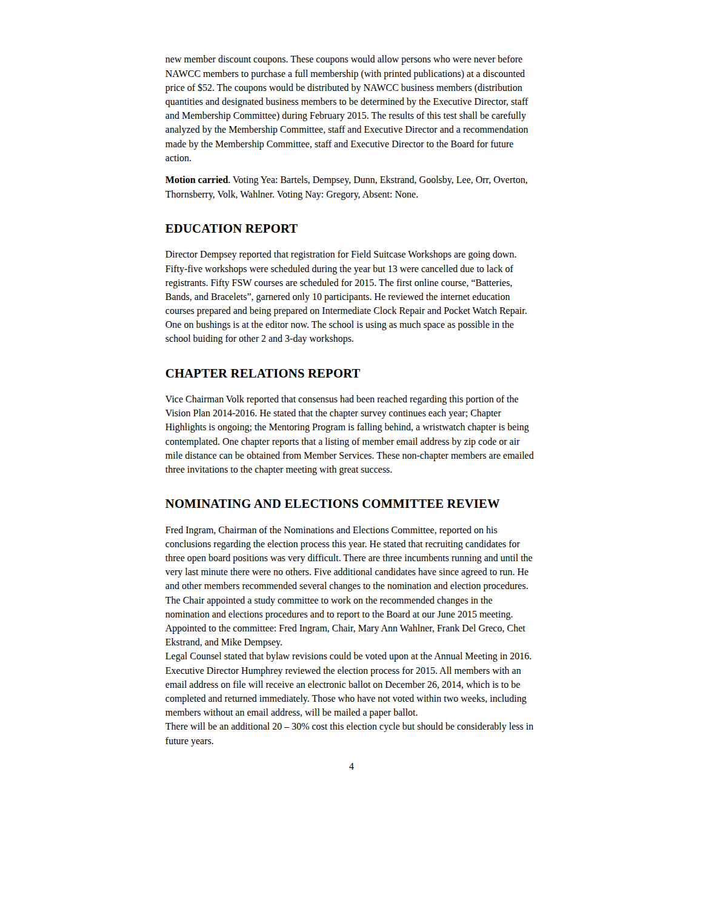new member discount coupons. These coupons would allow persons who were never before NAWCC members to purchase a full membership (with printed publications) at a discounted price of $52. The coupons would be distributed by NAWCC business members (distribution quantities and designated business members to be determined by the Executive Director, staff and Membership Committee) during February 2015. The results of this test shall be carefully analyzed by the Membership Committee, staff and Executive Director and a recommendation made by the Membership Committee, staff and Executive Director to the Board for future action.
Motion carried. Voting Yea: Bartels, Dempsey, Dunn, Ekstrand, Goolsby, Lee, Orr, Overton, Thornsberry, Volk, Wahlner. Voting Nay: Gregory, Absent: None.
EDUCATION REPORT
Director Dempsey reported that registration for Field Suitcase Workshops are going down. Fifty-five workshops were scheduled during the year but 13 were cancelled due to lack of registrants. Fifty FSW courses are scheduled for 2015. The first online course, “Batteries, Bands, and Bracelets”, garnered only 10 participants. He reviewed the internet education courses prepared and being prepared on Intermediate Clock Repair and Pocket Watch Repair. One on bushings is at the editor now. The school is using as much space as possible in the school buiding for other 2 and 3-day workshops.
CHAPTER RELATIONS REPORT
Vice Chairman Volk reported that consensus had been reached regarding this portion of the Vision Plan 2014-2016. He stated that the chapter survey continues each year; Chapter Highlights is ongoing; the Mentoring Program is falling behind, a wristwatch chapter is being contemplated. One chapter reports that a listing of member email address by zip code or air mile distance can be obtained from Member Services. These non-chapter members are emailed three invitations to the chapter meeting with great success.
NOMINATING AND ELECTIONS COMMITTEE REVIEW
Fred Ingram, Chairman of the Nominations and Elections Committee, reported on his conclusions regarding the election process this year. He stated that recruiting candidates for three open board positions was very difficult. There are three incumbents running and until the very last minute there were no others. Five additional candidates have since agreed to run. He and other members recommended several changes to the nomination and election procedures. The Chair appointed a study committee to work on the recommended changes in the nomination and elections procedures and to report to the Board at our June 2015 meeting. Appointed to the committee: Fred Ingram, Chair, Mary Ann Wahlner, Frank Del Greco, Chet Ekstrand, and Mike Dempsey.
Legal Counsel stated that bylaw revisions could be voted upon at the Annual Meeting in 2016.
Executive Director Humphrey reviewed the election process for 2015. All members with an email address on file will receive an electronic ballot on December 26, 2014, which is to be completed and returned immediately. Those who have not voted within two weeks, including members without an email address, will be mailed a paper ballot.
There will be an additional 20 – 30% cost this election cycle but should be considerably less in future years.
4